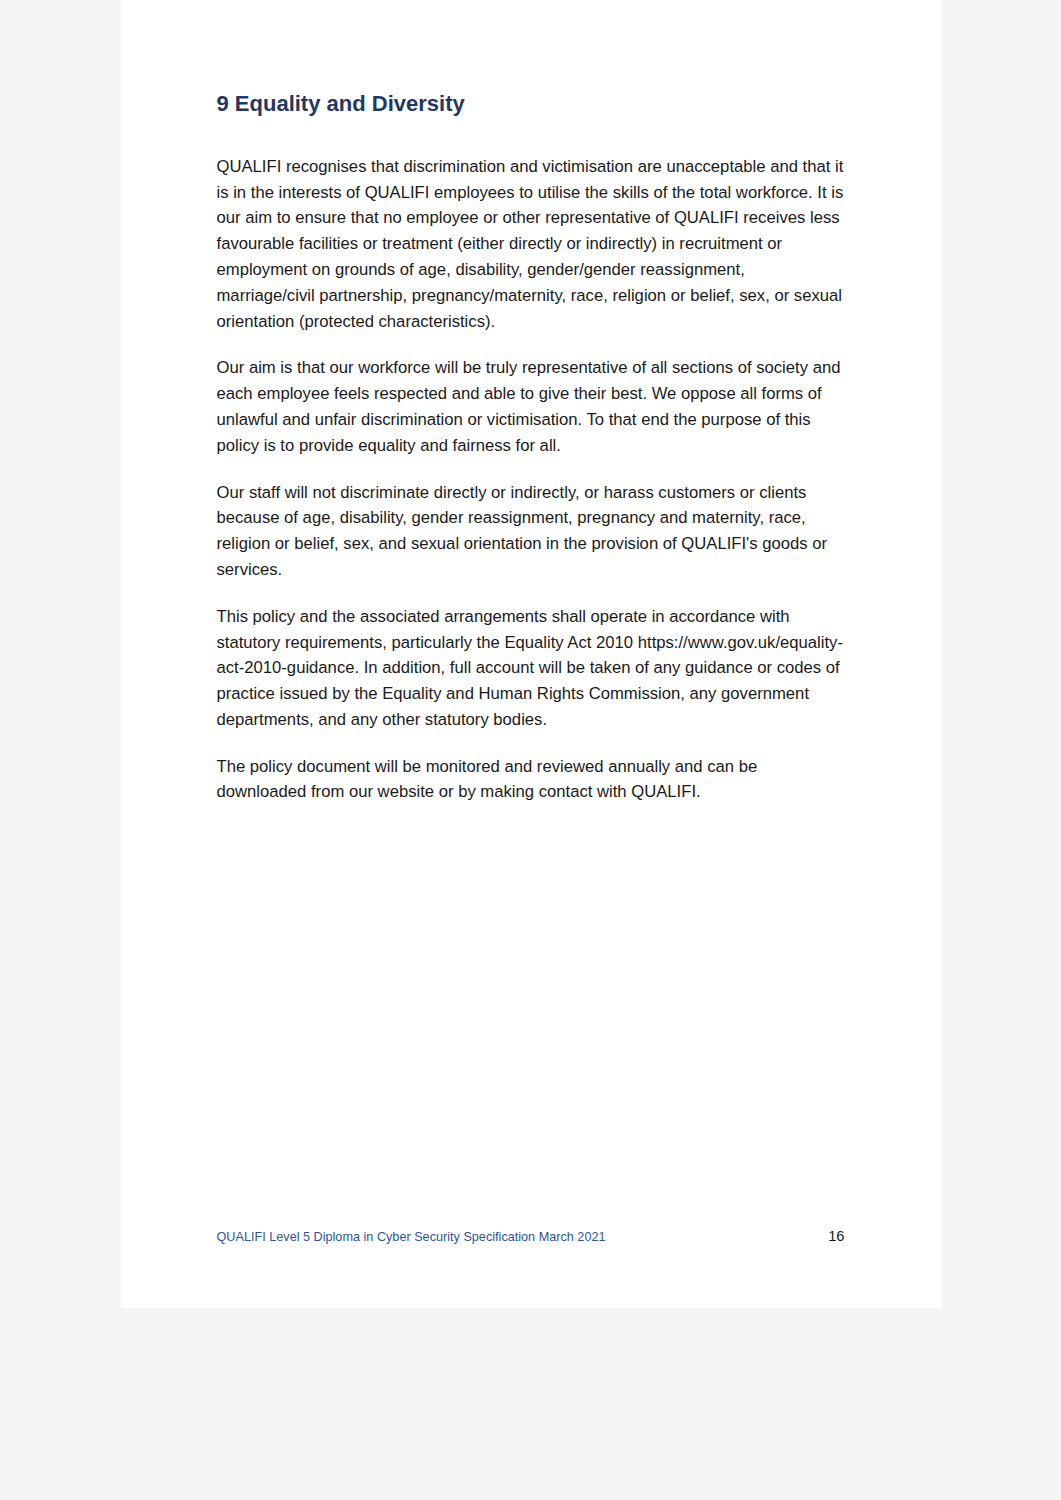9 Equality and Diversity
QUALIFI recognises that discrimination and victimisation are unacceptable and that it is in the interests of QUALIFI employees to utilise the skills of the total workforce. It is our aim to ensure that no employee or other representative of QUALIFI receives less favourable facilities or treatment (either directly or indirectly) in recruitment or employment on grounds of age, disability, gender/gender reassignment, marriage/civil partnership, pregnancy/maternity, race, religion or belief, sex, or sexual orientation (protected characteristics).
Our aim is that our workforce will be truly representative of all sections of society and each employee feels respected and able to give their best. We oppose all forms of unlawful and unfair discrimination or victimisation. To that end the purpose of this policy is to provide equality and fairness for all.
Our staff will not discriminate directly or indirectly, or harass customers or clients because of age, disability, gender reassignment, pregnancy and maternity, race, religion or belief, sex, and sexual orientation in the provision of QUALIFI's goods or services.
This policy and the associated arrangements shall operate in accordance with statutory requirements, particularly the Equality Act 2010 https://www.gov.uk/equality-act-2010-guidance. In addition, full account will be taken of any guidance or codes of practice issued by the Equality and Human Rights Commission, any government departments, and any other statutory bodies.
The policy document will be monitored and reviewed annually and can be downloaded from our website or by making contact with QUALIFI.
QUALIFI Level 5 Diploma in Cyber Security Specification March 2021 16